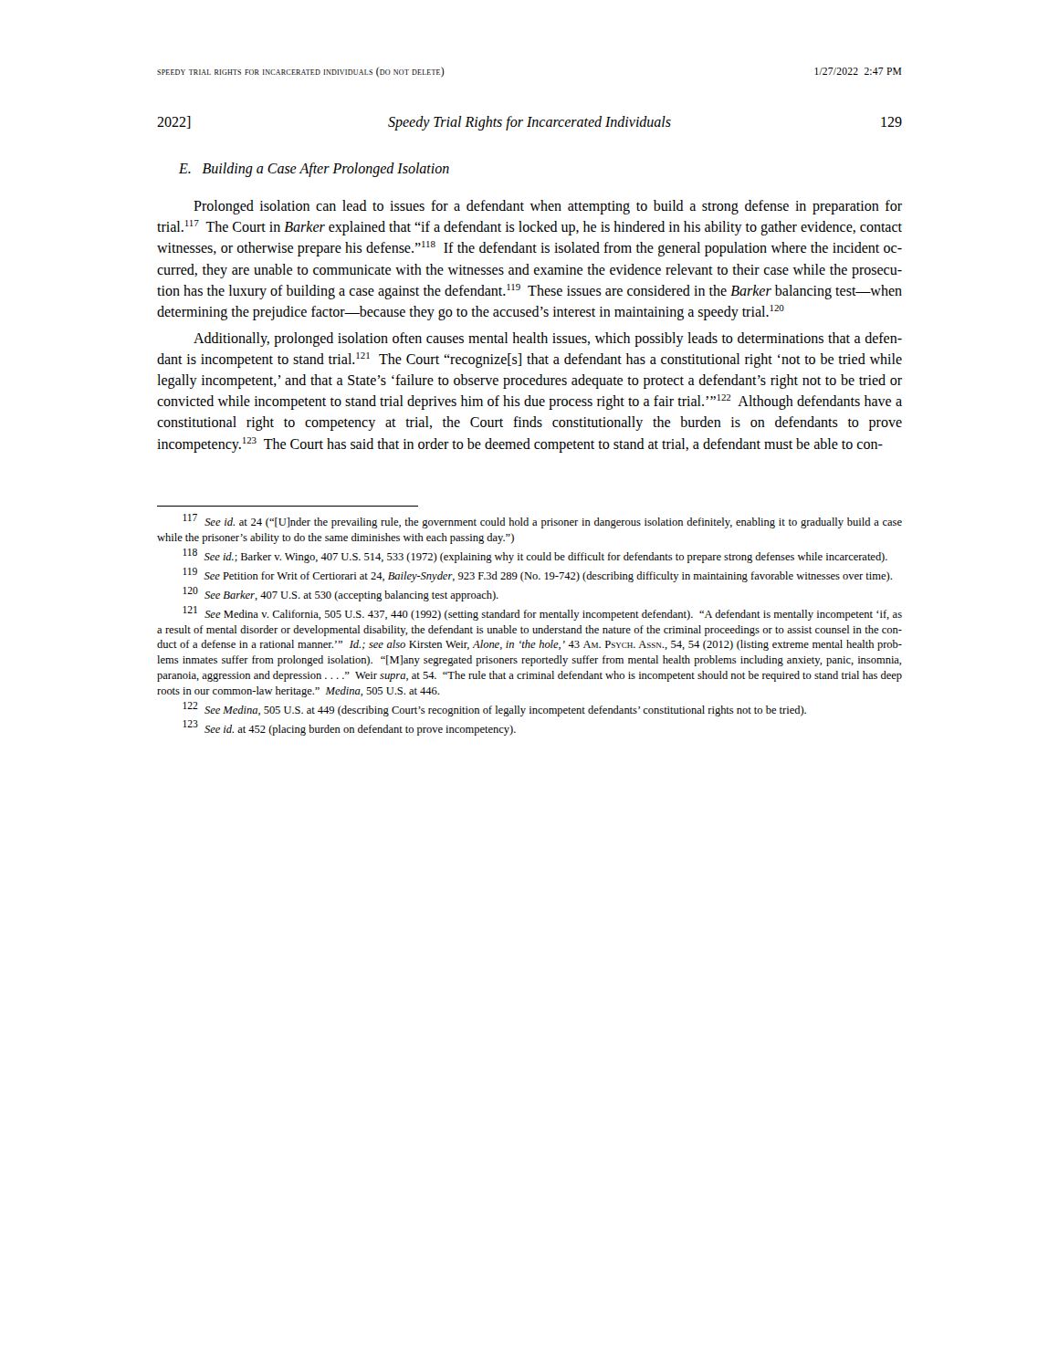Speedy Trial Rights for Incarcerated Individuals (Do Not Delete) 1/27/2022 2:47 PM
2022] Speedy Trial Rights for Incarcerated Individuals 129
E. Building a Case After Prolonged Isolation
Prolonged isolation can lead to issues for a defendant when attempting to build a strong defense in preparation for trial.117 The Court in Barker explained that “if a defendant is locked up, he is hindered in his ability to gather evidence, contact witnesses, or otherwise prepare his defense.”118 If the defendant is isolated from the general population where the incident occurred, they are unable to communicate with the witnesses and examine the evidence relevant to their case while the prosecution has the luxury of building a case against the defendant.119 These issues are considered in the Barker balancing test—when determining the prejudice factor—because they go to the accused’s interest in maintaining a speedy trial.120
Additionally, prolonged isolation often causes mental health issues, which possibly leads to determinations that a defendant is incompetent to stand trial.121 The Court “recognize[s] that a defendant has a constitutional right ‘not to be tried while legally incompetent,’ and that a State’s ‘failure to observe procedures adequate to protect a defendant’s right not to be tried or convicted while incompetent to stand trial deprives him of his due process right to a fair trial.’”122 Although defendants have a constitutional right to competency at trial, the Court finds constitutionally the burden is on defendants to prove incompetency.123 The Court has said that in order to be deemed competent to stand at trial, a defendant must be able to con-
117 See id. at 24 (“[U]nder the prevailing rule, the government could hold a prisoner in dangerous isolation definitely, enabling it to gradually build a case while the prisoner’s ability to do the same diminishes with each passing day.”)
118 See id.; Barker v. Wingo, 407 U.S. 514, 533 (1972) (explaining why it could be difficult for defendants to prepare strong defenses while incarcerated).
119 See Petition for Writ of Certiorari at 24, Bailey-Snyder, 923 F.3d 289 (No. 19-742) (describing difficulty in maintaining favorable witnesses over time).
120 See Barker, 407 U.S. at 530 (accepting balancing test approach).
121 See Medina v. California, 505 U.S. 437, 440 (1992) (setting standard for mentally incompetent defendant). “A defendant is mentally incompetent ‘if, as a result of mental disorder or developmental disability, the defendant is unable to understand the nature of the criminal proceedings or to assist counsel in the conduct of a defense in a rational manner.’” Id.; see also Kirsten Weir, Alone, in ‘the hole,’ 43 Am. Psych. Assn., 54, 54 (2012) (listing extreme mental health problems inmates suffer from prolonged isolation). “[M]any segregated prisoners reportedly suffer from mental health problems including anxiety, panic, insomnia, paranoia, aggression and depression . . . .” Weir supra, at 54. “The rule that a criminal defendant who is incompetent should not be required to stand trial has deep roots in our common-law heritage.” Medina, 505 U.S. at 446.
122 See Medina, 505 U.S. at 449 (describing Court’s recognition of legally incompetent defendants’ constitutional rights not to be tried).
123 See id. at 452 (placing burden on defendant to prove incompetency).